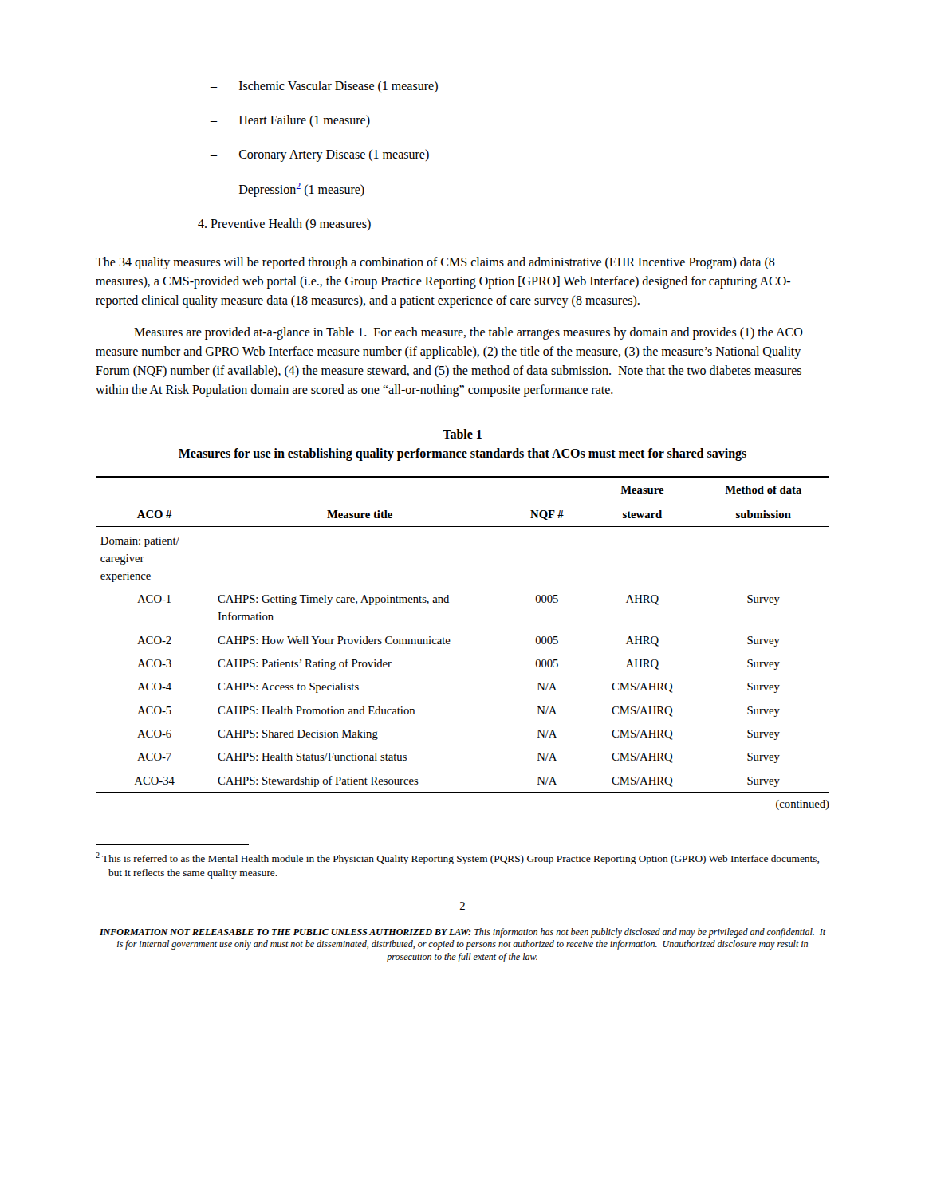Ischemic Vascular Disease (1 measure)
Heart Failure (1 measure)
Coronary Artery Disease (1 measure)
Depression2 (1 measure)
Preventive Health (9 measures)
The 34 quality measures will be reported through a combination of CMS claims and administrative (EHR Incentive Program) data (8 measures), a CMS-provided web portal (i.e., the Group Practice Reporting Option [GPRO] Web Interface) designed for capturing ACO-reported clinical quality measure data (18 measures), and a patient experience of care survey (8 measures).
Measures are provided at-a-glance in Table 1. For each measure, the table arranges measures by domain and provides (1) the ACO measure number and GPRO Web Interface measure number (if applicable), (2) the title of the measure, (3) the measure’s National Quality Forum (NQF) number (if available), (4) the measure steward, and (5) the method of data submission. Note that the two diabetes measures within the At Risk Population domain are scored as one “all-or-nothing” composite performance rate.
Table 1
Measures for use in establishing quality performance standards that ACOs must meet for shared savings
| | | | Measure | Method of data |
| --- | --- | --- | --- | --- |
| ACO # | Measure title | NQF # | steward | submission |
| Domain: patient/ caregiver experience |
| ACO-1 | CAHPS: Getting Timely care, Appointments, and Information | 0005 | AHRQ | Survey |
| ACO-2 | CAHPS: How Well Your Providers Communicate | 0005 | AHRQ | Survey |
| ACO-3 | CAHPS: Patients’ Rating of Provider | 0005 | AHRQ | Survey |
| ACO-4 | CAHPS: Access to Specialists | N/A | CMS/AHRQ | Survey |
| ACO-5 | CAHPS: Health Promotion and Education | N/A | CMS/AHRQ | Survey |
| ACO-6 | CAHPS: Shared Decision Making | N/A | CMS/AHRQ | Survey |
| ACO-7 | CAHPS: Health Status/Functional status | N/A | CMS/AHRQ | Survey |
| ACO-34 | CAHPS: Stewardship of Patient Resources | N/A | CMS/AHRQ | Survey |
(continued)
2 This is referred to as the Mental Health module in the Physician Quality Reporting System (PQRS) Group Practice Reporting Option (GPRO) Web Interface documents, but it reflects the same quality measure.
2
INFORMATION NOT RELEASABLE TO THE PUBLIC UNLESS AUTHORIZED BY LAW: This information has not been publicly disclosed and may be privileged and confidential. It is for internal government use only and must not be disseminated, distributed, or copied to persons not authorized to receive the information. Unauthorized disclosure may result in prosecution to the full extent of the law.